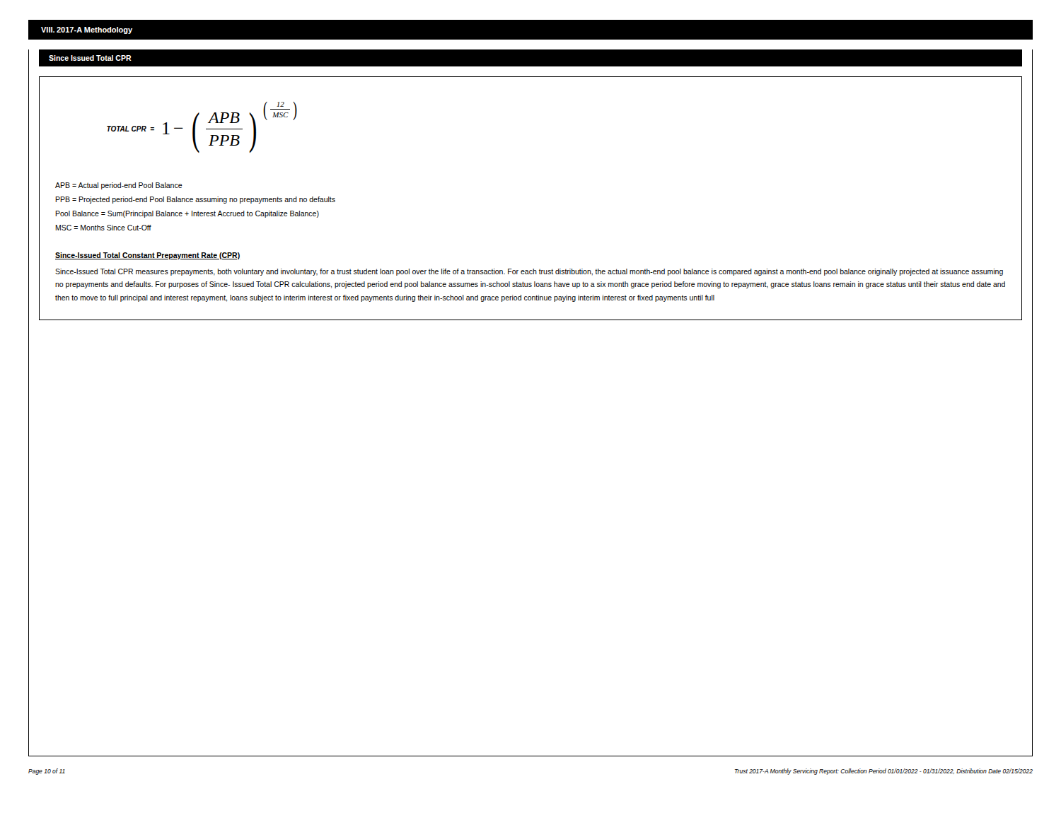VIII. 2017-A Methodology
Since Issued Total CPR
TOTAL CPR =
1 − ( APB PPB ) ( 12 MSC )
APB = Actual period-end Pool Balance
PPB = Projected period-end Pool Balance assuming no prepayments and no defaults
Pool Balance = Sum(Principal Balance + Interest Accrued to Capitalize Balance)
MSC = Months Since Cut-Off
Since-Issued Total Constant Prepayment Rate (CPR)
Since-Issued Total CPR measures prepayments, both voluntary and involuntary, for a trust student loan pool over the life of a transaction. For each trust distribution, the actual month-end pool balance is compared against a month-end pool balance originally projected at issuance assuming no prepayments and defaults. For purposes of Since- Issued Total CPR calculations, projected period end pool balance assumes in-school status loans have up to a six month grace period before moving to repayment, grace status loans remain in grace status until their status end date and then to move to full principal and interest repayment, loans subject to interim interest or fixed payments during their in-school and grace period continue paying interim interest or fixed payments until full
Page 10 of 11
Trust 2017-A Monthly Servicing Report: Collection Period 01/01/2022 - 01/31/2022, Distribution Date 02/15/2022